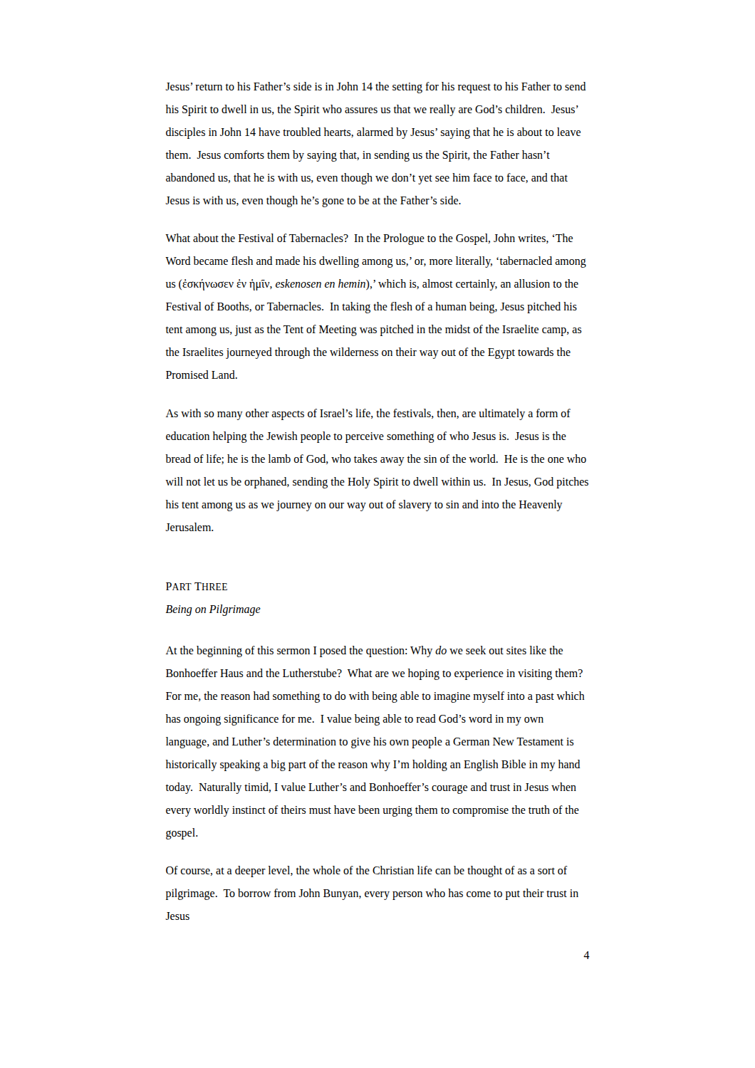Jesus’ return to his Father’s side is in John 14 the setting for his request to his Father to send his Spirit to dwell in us, the Spirit who assures us that we really are God’s children. Jesus’ disciples in John 14 have troubled hearts, alarmed by Jesus’ saying that he is about to leave them. Jesus comforts them by saying that, in sending us the Spirit, the Father hasn’t abandoned us, that he is with us, even though we don’t yet see him face to face, and that Jesus is with us, even though he’s gone to be at the Father’s side.
What about the Festival of Tabernacles? In the Prologue to the Gospel, John writes, ‘The Word became flesh and made his dwelling among us,’ or, more literally, ‘tabernacled among us (ἐσκήνωσεν ἐν ἡμῖν, eskenosen en hemin),’ which is, almost certainly, an allusion to the Festival of Booths, or Tabernacles. In taking the flesh of a human being, Jesus pitched his tent among us, just as the Tent of Meeting was pitched in the midst of the Israelite camp, as the Israelites journeyed through the wilderness on their way out of the Egypt towards the Promised Land.
As with so many other aspects of Israel’s life, the festivals, then, are ultimately a form of education helping the Jewish people to perceive something of who Jesus is. Jesus is the bread of life; he is the lamb of God, who takes away the sin of the world. He is the one who will not let us be orphaned, sending the Holy Spirit to dwell within us. In Jesus, God pitches his tent among us as we journey on our way out of slavery to sin and into the Heavenly Jerusalem.
PART THREE
Being on Pilgrimage
At the beginning of this sermon I posed the question: Why do we seek out sites like the Bonhoeffer Haus and the Lutherstube? What are we hoping to experience in visiting them? For me, the reason had something to do with being able to imagine myself into a past which has ongoing significance for me. I value being able to read God’s word in my own language, and Luther’s determination to give his own people a German New Testament is historically speaking a big part of the reason why I’m holding an English Bible in my hand today. Naturally timid, I value Luther’s and Bonhoeffer’s courage and trust in Jesus when every worldly instinct of theirs must have been urging them to compromise the truth of the gospel.
Of course, at a deeper level, the whole of the Christian life can be thought of as a sort of pilgrimage. To borrow from John Bunyan, every person who has come to put their trust in Jesus
4